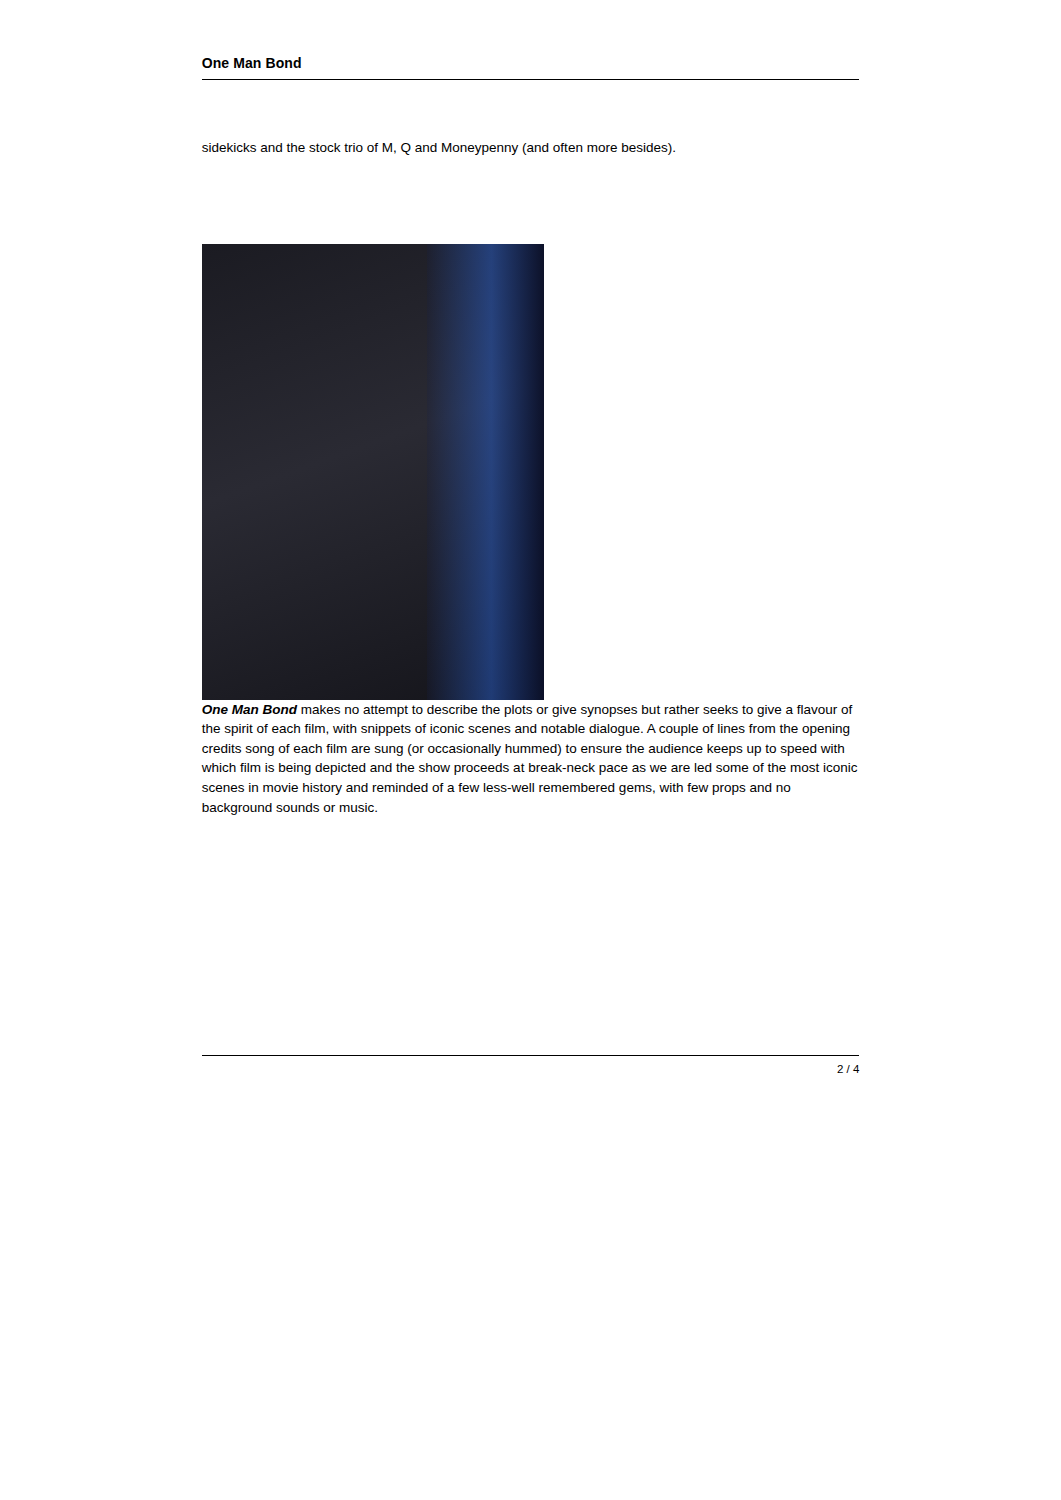One Man Bond
sidekicks and the stock trio of M, Q and Moneypenny (and often more besides).
One Man Bond makes no attempt to describe the plots or give synopses but rather seeks to give a flavour of the spirit of each film, with snippets of iconic scenes and notable dialogue. A couple of lines from the opening credits song of each film are sung (or occasionally hummed) to ensure the audience keeps up to speed with which film is being depicted and the show proceeds at break-neck pace as we are led some of the most iconic scenes in movie history and reminded of a few less-well remembered gems, with few props and no background sounds or music.
2 / 4